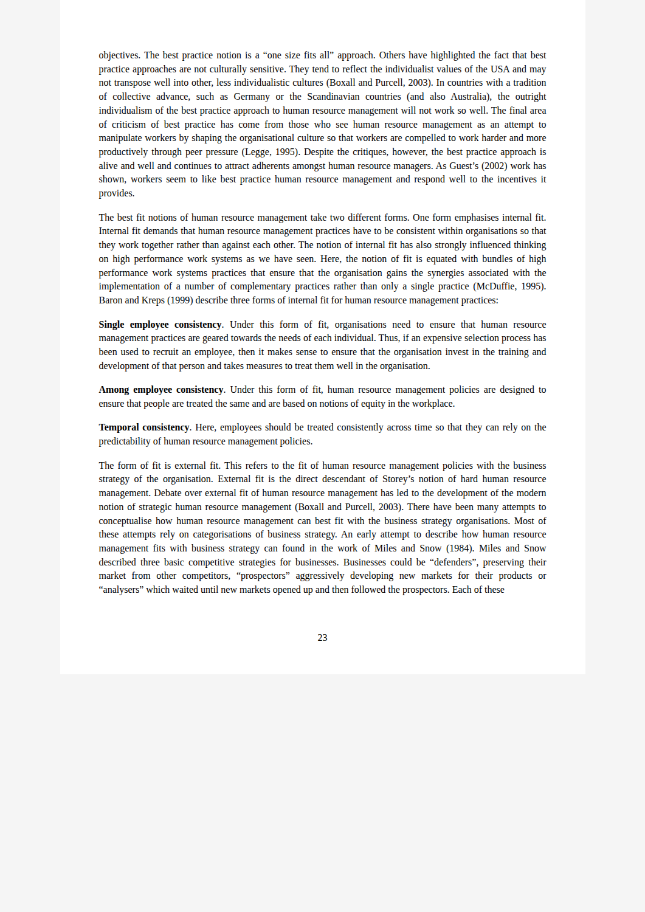objectives. The best practice notion is a “one size fits all” approach. Others have highlighted the fact that best practice approaches are not culturally sensitive. They tend to reflect the individualist values of the USA and may not transpose well into other, less individualistic cultures (Boxall and Purcell, 2003). In countries with a tradition of collective advance, such as Germany or the Scandinavian countries (and also Australia), the outright individualism of the best practice approach to human resource management will not work so well. The final area of criticism of best practice has come from those who see human resource management as an attempt to manipulate workers by shaping the organisational culture so that workers are compelled to work harder and more productively through peer pressure (Legge, 1995). Despite the critiques, however, the best practice approach is alive and well and continues to attract adherents amongst human resource managers. As Guest’s (2002) work has shown, workers seem to like best practice human resource management and respond well to the incentives it provides.
The best fit notions of human resource management take two different forms. One form emphasises internal fit. Internal fit demands that human resource management practices have to be consistent within organisations so that they work together rather than against each other. The notion of internal fit has also strongly influenced thinking on high performance work systems as we have seen. Here, the notion of fit is equated with bundles of high performance work systems practices that ensure that the organisation gains the synergies associated with the implementation of a number of complementary practices rather than only a single practice (McDuffie, 1995). Baron and Kreps (1999) describe three forms of internal fit for human resource management practices:
Single employee consistency. Under this form of fit, organisations need to ensure that human resource management practices are geared towards the needs of each individual. Thus, if an expensive selection process has been used to recruit an employee, then it makes sense to ensure that the organisation invest in the training and development of that person and takes measures to treat them well in the organisation.
Among employee consistency. Under this form of fit, human resource management policies are designed to ensure that people are treated the same and are based on notions of equity in the workplace.
Temporal consistency. Here, employees should be treated consistently across time so that they can rely on the predictability of human resource management policies.
The form of fit is external fit. This refers to the fit of human resource management policies with the business strategy of the organisation. External fit is the direct descendant of Storey’s notion of hard human resource management. Debate over external fit of human resource management has led to the development of the modern notion of strategic human resource management (Boxall and Purcell, 2003). There have been many attempts to conceptualise how human resource management can best fit with the business strategy organisations. Most of these attempts rely on categorisations of business strategy. An early attempt to describe how human resource management fits with business strategy can found in the work of Miles and Snow (1984). Miles and Snow described three basic competitive strategies for businesses. Businesses could be “defenders”, preserving their market from other competitors, “prospectors” aggressively developing new markets for their products or “analysers” which waited until new markets opened up and then followed the prospectors. Each of these
23